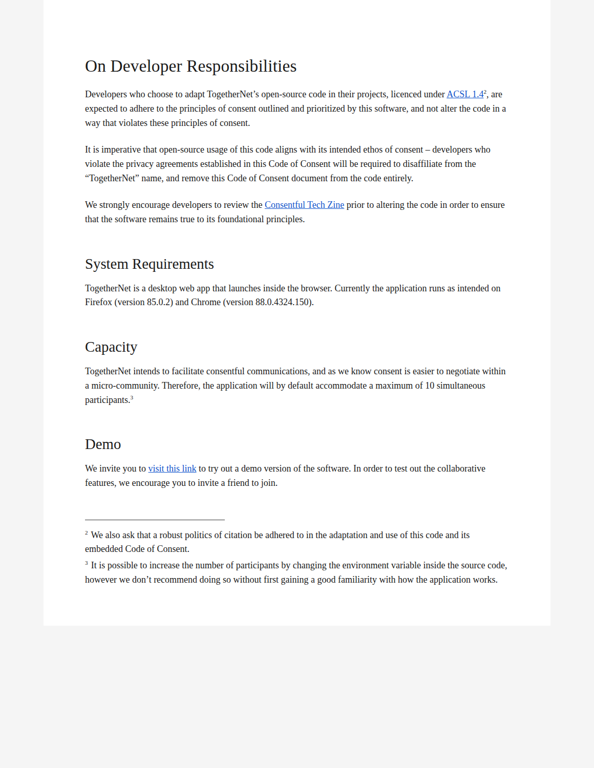On Developer Responsibilities
Developers who choose to adapt TogetherNet’s open-source code in their projects, licenced under ACSL 1.42, are expected to adhere to the principles of consent outlined and prioritized by this software, and not alter the code in a way that violates these principles of consent.
It is imperative that open-source usage of this code aligns with its intended ethos of consent – developers who violate the privacy agreements established in this Code of Consent will be required to disaffiliate from the “TogetherNet” name, and remove this Code of Consent document from the code entirely.
We strongly encourage developers to review the Consentful Tech Zine prior to altering the code in order to ensure that the software remains true to its foundational principles.
System Requirements
TogetherNet is a desktop web app that launches inside the browser. Currently the application runs as intended on Firefox (version 85.0.2) and Chrome (version 88.0.4324.150).
Capacity
TogetherNet intends to facilitate consentful communications, and as we know consent is easier to negotiate within a micro-community. Therefore, the application will by default accommodate a maximum of 10 simultaneous participants.3
Demo
We invite you to visit this link to try out a demo version of the software. In order to test out the collaborative features, we encourage you to invite a friend to join.
2 We also ask that a robust politics of citation be adhered to in the adaptation and use of this code and its embedded Code of Consent.
3 It is possible to increase the number of participants by changing the environment variable inside the source code, however we don’t recommend doing so without first gaining a good familiarity with how the application works.